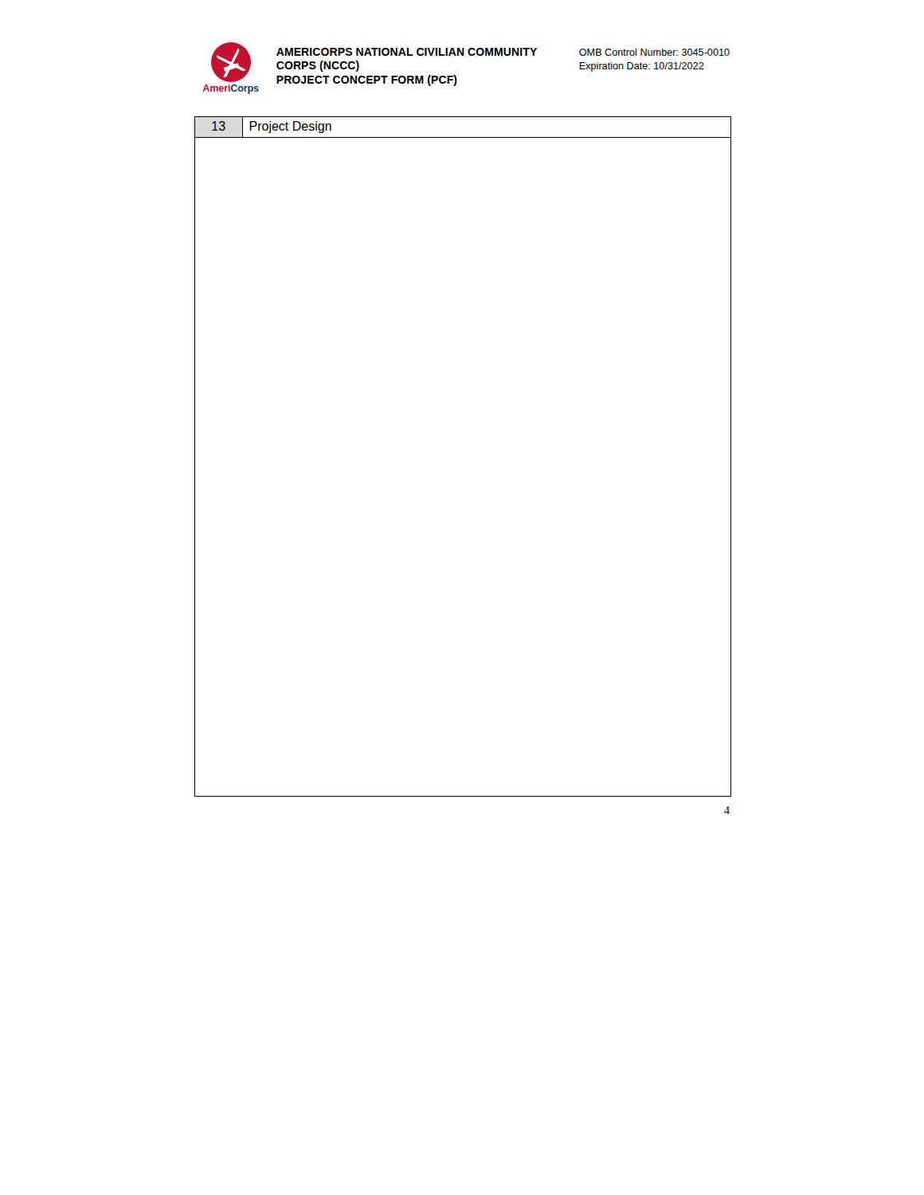Ameri Corps
AMERICORPS NATIONAL CIVILIAN COMMUNITY CORPS (NCCC)
PROJECT CONCEPT FORM (PCF)
OMB Control Number: 3045-0010
Expiration Date: 10/31/2022
13
Project Design
4